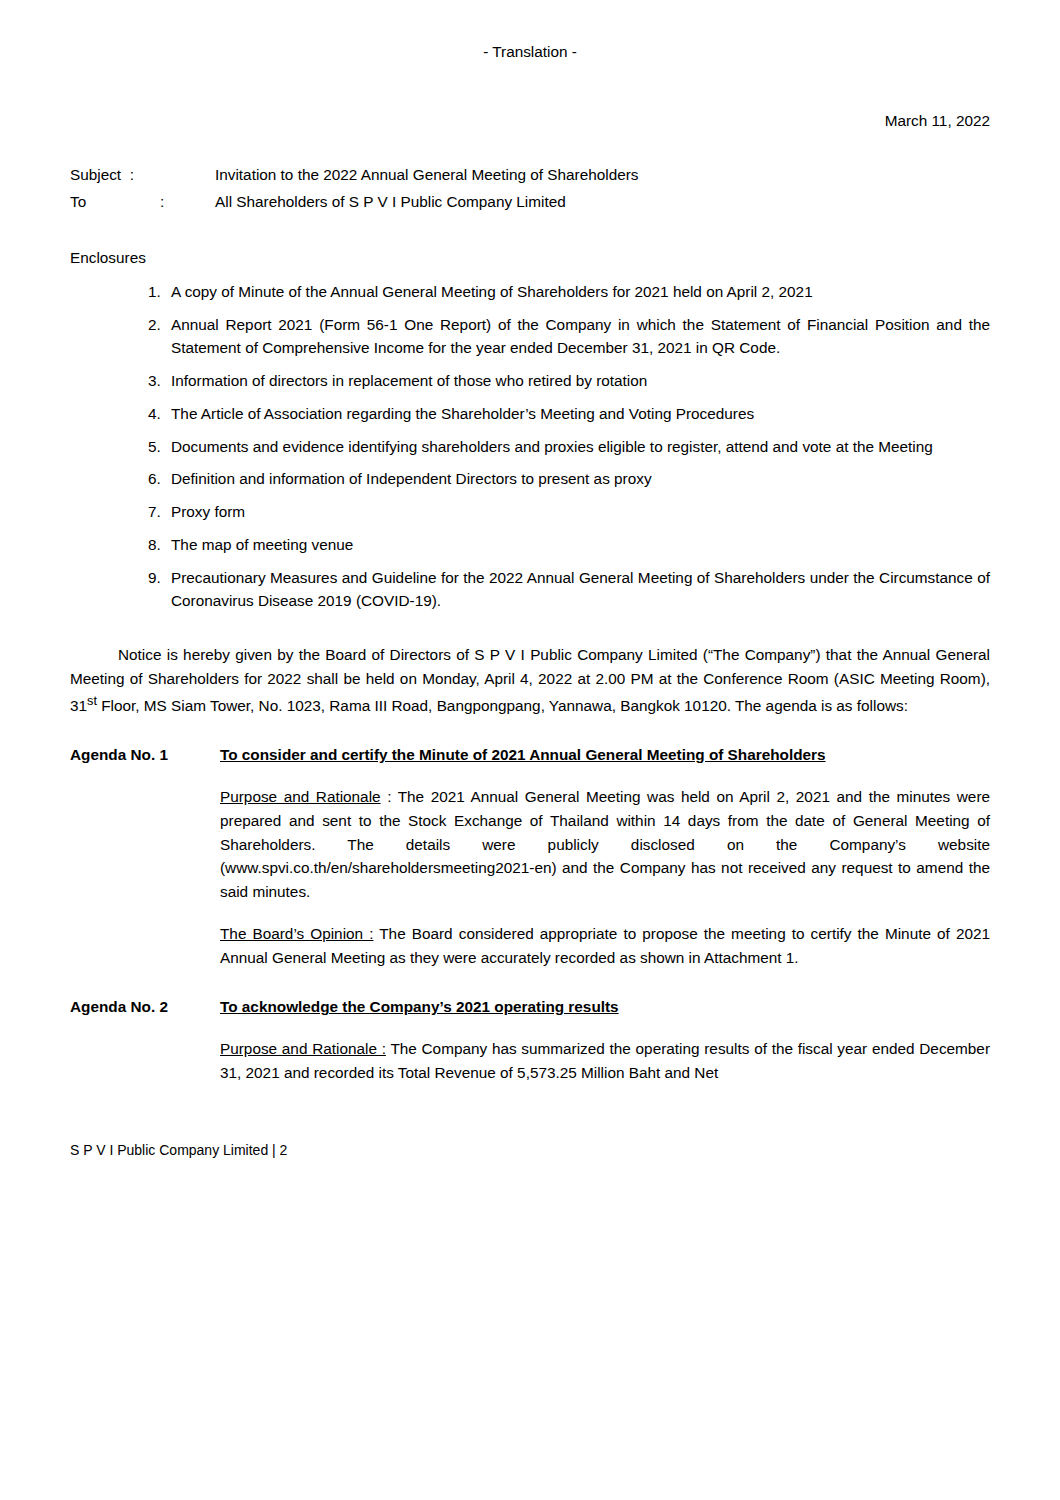- Translation -
March 11, 2022
| Subject : | | Invitation to the 2022 Annual General Meeting of Shareholders |
| To | : | All Shareholders of S P V I Public Company Limited |
Enclosures
A copy of Minute of the Annual General Meeting of Shareholders for 2021 held on April 2, 2021
Annual Report 2021 (Form 56-1 One Report) of the Company in which the Statement of Financial Position and the Statement of Comprehensive Income for the year ended December 31, 2021 in QR Code.
Information of directors in replacement of those who retired by rotation
The Article of Association regarding the Shareholder’s Meeting and Voting Procedures
Documents and evidence identifying shareholders and proxies eligible to register, attend and vote at the Meeting
Definition and information of Independent Directors to present as proxy
Proxy form
The map of meeting venue
Precautionary Measures and Guideline for the 2022 Annual General Meeting of Shareholders under the Circumstance of Coronavirus Disease 2019 (COVID-19).
Notice is hereby given by the Board of Directors of S P V I Public Company Limited (“The Company”) that the Annual General Meeting of Shareholders for 2022 shall be held on Monday, April 4, 2022 at 2.00 PM at the Conference Room (ASIC Meeting Room), 31st Floor, MS Siam Tower, No. 1023, Rama III Road, Bangpongpang, Yannawa, Bangkok 10120. The agenda is as follows:
| Agenda No. 1 | To consider and certify the Minute of 2021 Annual General Meeting of Shareholders Purpose and Rationale : The 2021 Annual General Meeting was held on April 2, 2021 and the minutes were prepared and sent to the Stock Exchange of Thailand within 14 days from the date of General Meeting of Shareholders. The details were publicly disclosed on the Company’s website (www.spvi.co.th/en/shareholdersmeeting2021-en) and the Company has not received any request to amend the said minutes. The Board’s Opinion : The Board considered appropriate to propose the meeting to certify the Minute of 2021 Annual General Meeting as they were accurately recorded as shown in Attachment 1. |
| Agenda No. 2 | To acknowledge the Company’s 2021 operating results Purpose and Rationale : The Company has summarized the operating results of the fiscal year ended December 31, 2021 and recorded its Total Revenue of 5,573.25 Million Baht and Net |
S P V I Public Company Limited | 2